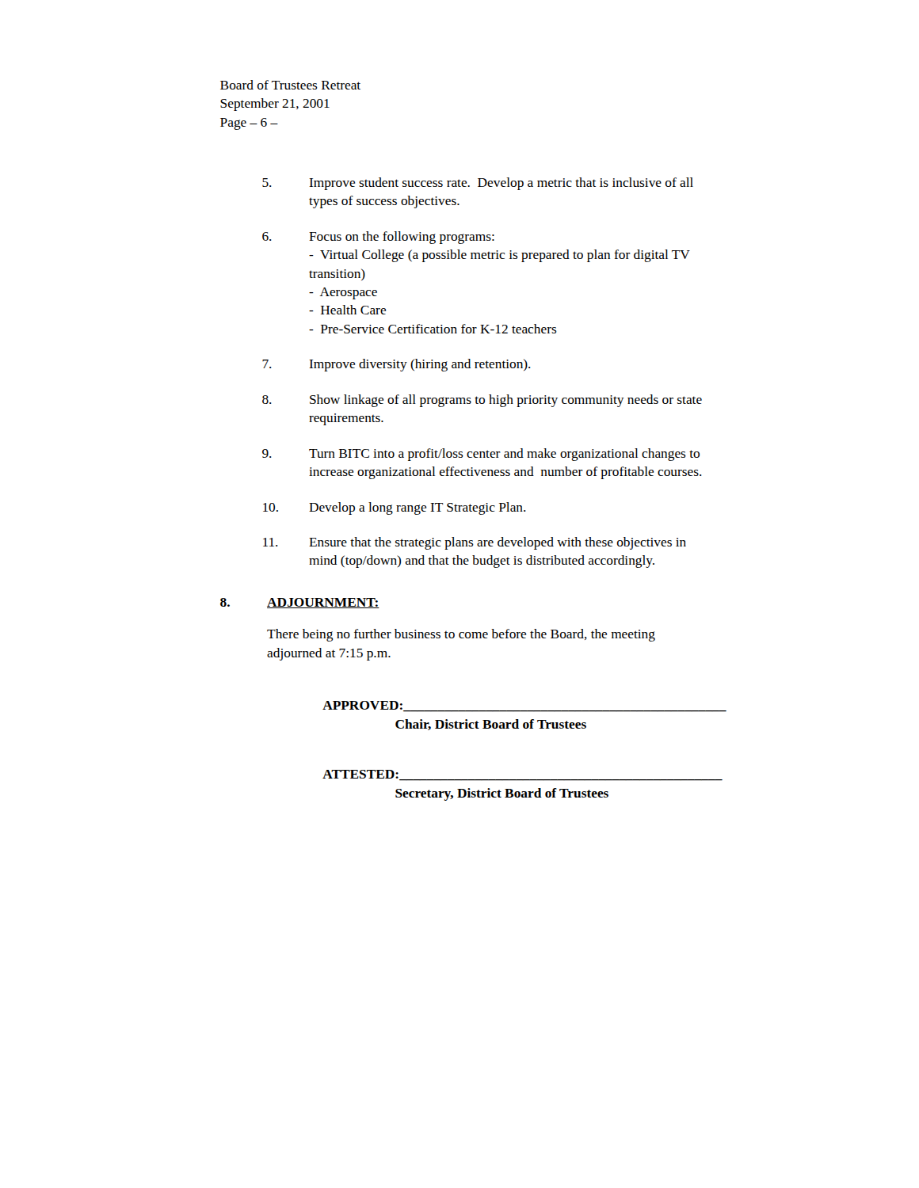Board of Trustees Retreat
September 21, 2001
Page – 6 –
5.
Improve student success rate. Develop a metric that is inclusive of all types of success objectives.
6.
Focus on the following programs:
- Virtual College (a possible metric is prepared to plan for digital TV transition)
- Aerospace
- Health Care
- Pre-Service Certification for K-12 teachers
7.
Improve diversity (hiring and retention).
8.
Show linkage of all programs to high priority community needs or state requirements.
9.
Turn BITC into a profit/loss center and make organizational changes to increase organizational effectiveness and number of profitable courses.
10.
Develop a long range IT Strategic Plan.
11.
Ensure that the strategic plans are developed with these objectives in mind (top/down) and that the budget is distributed accordingly.
8.
ADJOURNMENT:
There being no further business to come before the Board, the meeting adjourned at 7:15 p.m.
APPROVED:_______________________________________________
Chair, District Board of Trustees
ATTESTED:_______________________________________________
Secretary, District Board of Trustees